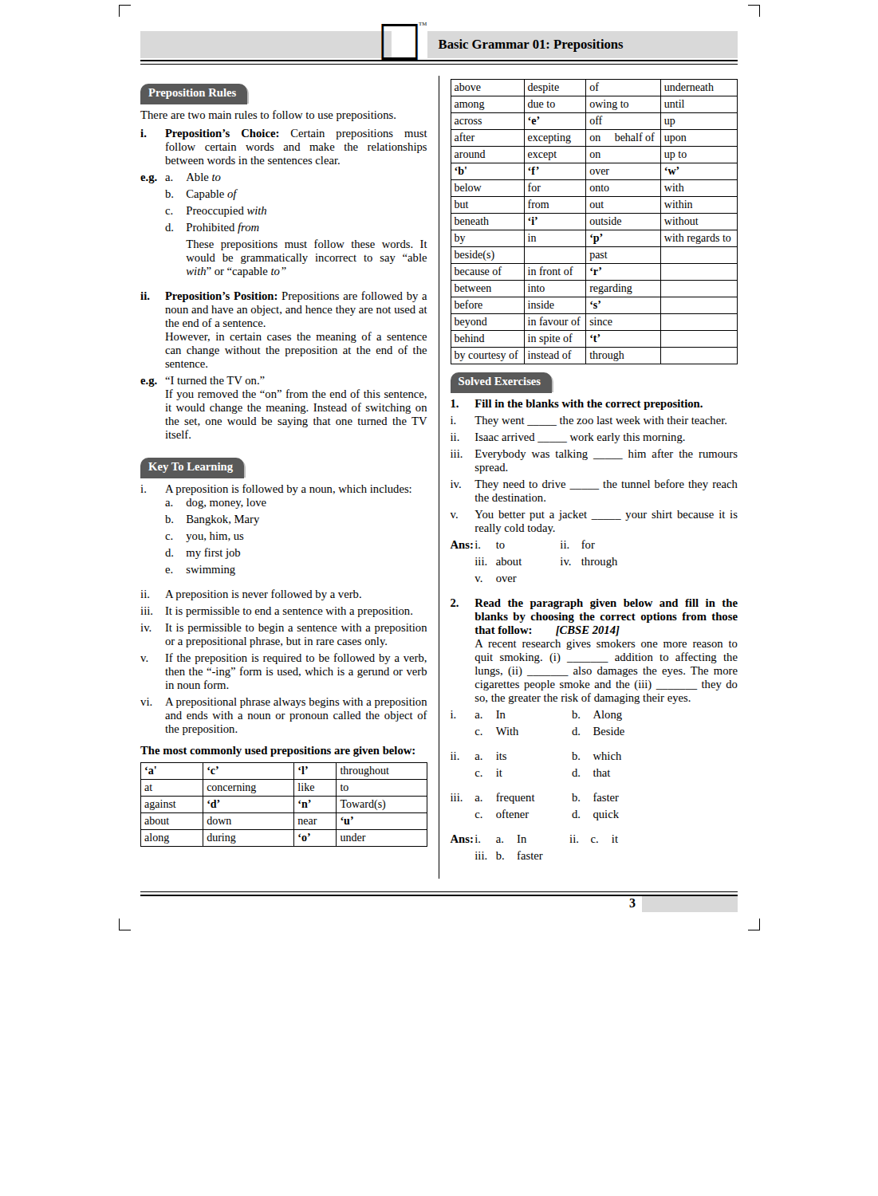Basic Grammar 01: Prepositions
TM ⃞
Preposition Rules
There are two main rules to follow to use prepositions.
| i. | Preposition’s Choice: Certain prepositions must follow certain words and make the relationships between words in the sentences clear. |
| e.g. | / a. / Able to / / b. / Capable of / / c. / Preoccupied with / / d. / Prohibited from / / / These prepositions must follow these words. It would be grammatically incorrect to say “able with ” or “capable to” / |
| ii. | Preposition’s Position: Prepositions are followed by a noun and have an object, and hence they are not used at the end of a sentence. However, in certain cases the meaning of a sentence can change without the preposition at the end of the sentence. |
| e.g. | “I turned the TV on.” If you removed the “on” from the end of this sentence, it would change the meaning. Instead of switching on the set, one would be saying that one turned the TV itself. |
Key To Learning
| i. | A preposition is followed by a noun, which includes: / a. / dog, money, love / / b. / Bangkok, Mary / / c. / you, him, us / / d. / my first job / / e. / swimming / |
| ii. | A preposition is never followed by a verb. |
| iii. | It is permissible to end a sentence with a preposition. |
| iv. | It is permissible to begin a sentence with a preposition or a prepositional phrase, but in rare cases only. |
| v. | If the preposition is required to be followed by a verb, then the “-ing” form is used, which is a gerund or verb in noun form. |
| vi. | A prepositional phrase always begins with a preposition and ends with a noun or pronoun called the object of the preposition. |
The most commonly used prepositions are given below:
| ‘a' | ‘c’ | ‘l’ | throughout |
| at | concerning | like | to |
| against | ‘d’ | ‘n’ | Toward(s) |
| about | down | near | ‘u’ |
| along | during | ‘o’ | under |
| above | despite | of | underneath |
| among | due to | owing to | until |
| across | ‘e’ | off | up |
| after | excepting | on behalf of | upon |
| around | except | on | up to |
| ‘b' | ‘f’ | over | ‘w’ |
| below | for | onto | with |
| but | from | out | within |
| beneath | ‘i’ | outside | without |
| by | in | ‘p’ | with regards to |
| beside(s) | | past | |
| because of | in front of | ‘r’ | |
| between | into | regarding | |
| before | inside | ‘s’ | |
| beyond | in favour of | since | |
| behind | in spite of | ‘t’ | |
| by courtesy of | instead of | through | |
Solved Exercises
| 1. | Fill in the blanks with the correct preposition. |
| i. | They went _____ the zoo last week with their teacher. |
| ii. | Isaac arrived _____ work early this morning. |
| iii. | Everybody was talking _____ him after the rumours spread. |
| iv. | They need to drive _____ the tunnel before they reach the destination. |
| v. | You better put a jacket _____ your shirt because it is really cold today. |
| Ans: | / i. / to / ii. / for / / iii. / about / iv. / through / / v. / over / / / |
| 2. | Read the paragraph given below and fill in the blanks by choosing the correct options from those that follow: [CBSE 2014] A recent research gives smokers one more reason to quit smoking. (i) _______ addition to affecting the lungs, (ii) _______ also damages the eyes. The more cigarettes people smoke and the (iii) _______ they do so, the greater the risk of damaging their eyes. |
| i. | / a. / In / b. / Along / / c. / With / d. / Beside / |
| ii. | / a. / its / b. / which / / c. / it / d. / that / |
| iii. | / a. / frequent / b. / faster / / c. / oftener / d. / quick / |
| Ans: | / i. / a. / In / ii. / c. / it / / iii. / b. / faster / / / / |
3